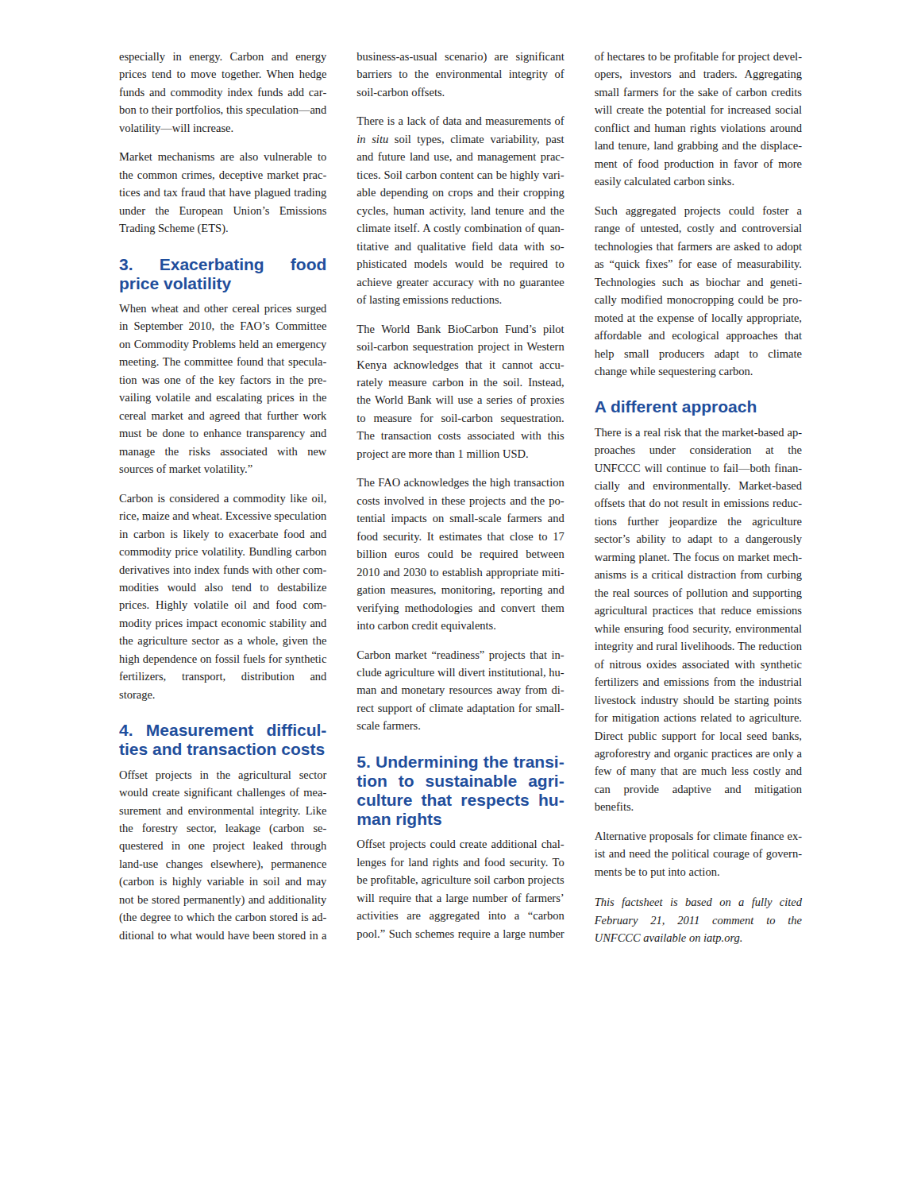especially in energy. Carbon and energy prices tend to move together. When hedge funds and commodity index funds add carbon to their portfolios, this speculation—and volatility—will increase.
Market mechanisms are also vulnerable to the common crimes, deceptive market practices and tax fraud that have plagued trading under the European Union’s Emissions Trading Scheme (ETS).
3. Exacerbating food price volatility
When wheat and other cereal prices surged in September 2010, the FAO’s Committee on Commodity Problems held an emergency meeting. The committee found that speculation was one of the key factors in the prevailing volatile and escalating prices in the cereal market and agreed that further work must be done to enhance transparency and manage the risks associated with new sources of market volatility.”
Carbon is considered a commodity like oil, rice, maize and wheat. Excessive speculation in carbon is likely to exacerbate food and commodity price volatility. Bundling carbon derivatives into index funds with other commodities would also tend to destabilize prices. Highly volatile oil and food commodity prices impact economic stability and the agriculture sector as a whole, given the high dependence on fossil fuels for synthetic fertilizers, transport, distribution and storage.
4. Measurement difficulties and transaction costs
Offset projects in the agricultural sector would create significant challenges of measurement and environmental integrity. Like the forestry sector, leakage (carbon sequestered in one project leaked through land-use changes elsewhere), permanence (carbon is highly variable in soil and may not be stored permanently) and additionality (the degree to which the carbon stored is additional to what would have been stored in a business-as-usual scenario) are significant barriers to the environmental integrity of soil-carbon offsets.
There is a lack of data and measurements of in situ soil types, climate variability, past and future land use, and management practices. Soil carbon content can be highly variable depending on crops and their cropping cycles, human activity, land tenure and the climate itself. A costly combination of quantitative and qualitative field data with sophisticated models would be required to achieve greater accuracy with no guarantee of lasting emissions reductions.
The World Bank BioCarbon Fund’s pilot soil-carbon sequestration project in Western Kenya acknowledges that it cannot accurately measure carbon in the soil. Instead, the World Bank will use a series of proxies to measure for soil-carbon sequestration. The transaction costs associated with this project are more than 1 million USD.
The FAO acknowledges the high transaction costs involved in these projects and the potential impacts on small-scale farmers and food security. It estimates that close to 17 billion euros could be required between 2010 and 2030 to establish appropriate mitigation measures, monitoring, reporting and verifying methodologies and convert them into carbon credit equivalents.
Carbon market “readiness” projects that include agriculture will divert institutional, human and monetary resources away from direct support of climate adaptation for small-scale farmers.
5. Undermining the transition to sustainable agriculture that respects human rights
Offset projects could create additional challenges for land rights and food security. To be profitable, agriculture soil carbon projects will require that a large number of farmers’ activities are aggregated into a “carbon pool.” Such schemes require a large number of hectares to be profitable for project developers, investors and traders. Aggregating small farmers for the sake of carbon credits will create the potential for increased social conflict and human rights violations around land tenure, land grabbing and the displacement of food production in favor of more easily calculated carbon sinks.
Such aggregated projects could foster a range of untested, costly and controversial technologies that farmers are asked to adopt as “quick fixes” for ease of measurability. Technologies such as biochar and genetically modified monocropping could be promoted at the expense of locally appropriate, affordable and ecological approaches that help small producers adapt to climate change while sequestering carbon.
A different approach
There is a real risk that the market-based approaches under consideration at the UNFCCC will continue to fail—both financially and environmentally. Market-based offsets that do not result in emissions reductions further jeopardize the agriculture sector’s ability to adapt to a dangerously warming planet. The focus on market mechanisms is a critical distraction from curbing the real sources of pollution and supporting agricultural practices that reduce emissions while ensuring food security, environmental integrity and rural livelihoods. The reduction of nitrous oxides associated with synthetic fertilizers and emissions from the industrial livestock industry should be starting points for mitigation actions related to agriculture. Direct public support for local seed banks, agroforestry and organic practices are only a few of many that are much less costly and can provide adaptive and mitigation benefits.
Alternative proposals for climate finance exist and need the political courage of governments be to put into action.
This factsheet is based on a fully cited February 21, 2011 comment to the UNFCCC available on iatp.org.